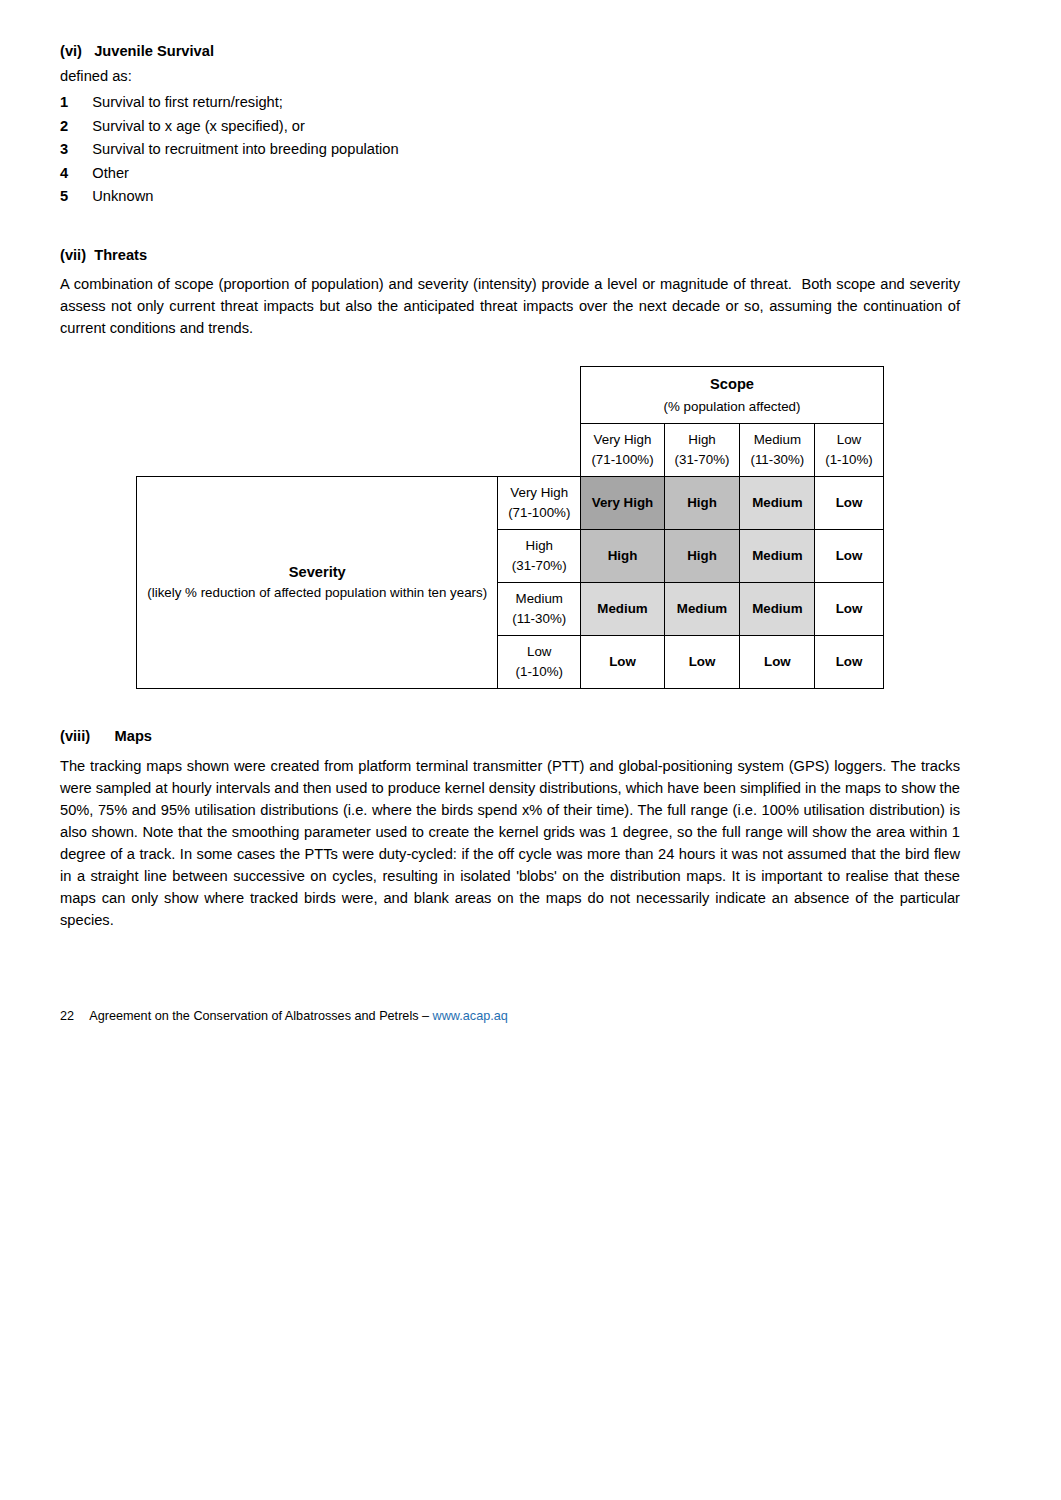(vi) Juvenile Survival
defined as:
1 Survival to first return/resight;
2 Survival to x age (x specified), or
3 Survival to recruitment into breeding population
4 Other
5 Unknown
(vii) Threats
A combination of scope (proportion of population) and severity (intensity) provide a level or magnitude of threat. Both scope and severity assess not only current threat impacts but also the anticipated threat impacts over the next decade or so, assuming the continuation of current conditions and trends.
| | | Scope (% population affected) |
| | | Very High (71-100%) | High (31-70%) | Medium (11-30%) | Low (1-10%) |
| Severity (likely % reduction of affected population within ten years) | Very High (71-100%) | Very High | High | Medium | Low |
| High (31-70%) | High | High | Medium | Low |
| Medium (11-30%) | Medium | Medium | Medium | Low |
| Low (1-10%) | Low | Low | Low | Low |
(viii) Maps
The tracking maps shown were created from platform terminal transmitter (PTT) and global-positioning system (GPS) loggers. The tracks were sampled at hourly intervals and then used to produce kernel density distributions, which have been simplified in the maps to show the 50%, 75% and 95% utilisation distributions (i.e. where the birds spend x% of their time). The full range (i.e. 100% utilisation distribution) is also shown. Note that the smoothing parameter used to create the kernel grids was 1 degree, so the full range will show the area within 1 degree of a track. In some cases the PTTs were duty-cycled: if the off cycle was more than 24 hours it was not assumed that the bird flew in a straight line between successive on cycles, resulting in isolated 'blobs' on the distribution maps. It is important to realise that these maps can only show where tracked birds were, and blank areas on the maps do not necessarily indicate an absence of the particular species.
22 Agreement on the Conservation of Albatrosses and Petrels – www.acap.aq